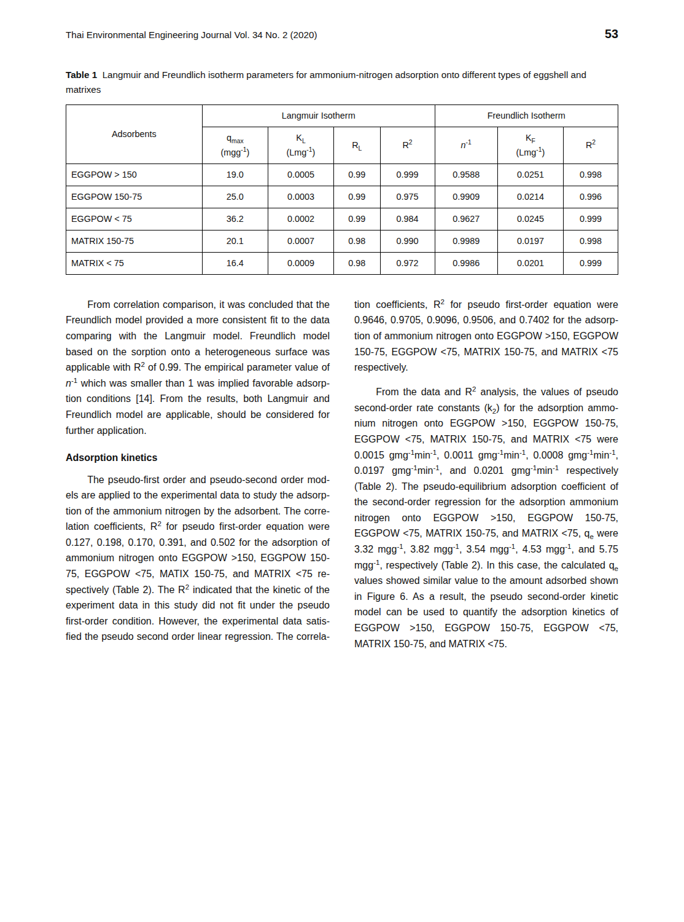Thai Environmental Engineering Journal Vol. 34 No. 2 (2020) 53
Table 1 Langmuir and Freundlich isotherm parameters for ammonium-nitrogen adsorption onto different types of eggshell and matrixes
| Adsorbents | Langmuir Isotherm | Freundlich Isotherm |
| --- | --- | --- |
| q max (mgg -1 ) | K L (Lmg -1 ) | R L | R 2 | n -1 | K F (Lmg -1 ) | R 2 |
| EGGPOW > 150 | 19.0 | 0.0005 | 0.99 | 0.999 | 0.9588 | 0.0251 | 0.998 |
| EGGPOW 150-75 | 25.0 | 0.0003 | 0.99 | 0.975 | 0.9909 | 0.0214 | 0.996 |
| EGGPOW < 75 | 36.2 | 0.0002 | 0.99 | 0.984 | 0.9627 | 0.0245 | 0.999 |
| MATRIX 150-75 | 20.1 | 0.0007 | 0.98 | 0.990 | 0.9989 | 0.0197 | 0.998 |
| MATRIX < 75 | 16.4 | 0.0009 | 0.98 | 0.972 | 0.9986 | 0.0201 | 0.999 |
From correlation comparison, it was concluded that the Freundlich model provided a more consistent fit to the data comparing with the Langmuir model. Freundlich model based on the sorption onto a heterogeneous surface was applicable with R2 of 0.99. The empirical parameter value of n-1 which was smaller than 1 was implied favorable adsorption conditions [14]. From the results, both Langmuir and Freundlich model are applicable, should be considered for further application.
Adsorption kinetics
The pseudo-first order and pseudo-second order models are applied to the experimental data to study the adsorption of the ammonium nitrogen by the adsorbent. The correlation coefficients, R2 for pseudo first-order equation were 0.127, 0.198, 0.170, 0.391, and 0.502 for the adsorption of ammonium nitrogen onto EGGPOW >150, EGGPOW 150-75, EGGPOW <75, MATIX 150-75, and MATRIX <75 respectively (Table 2). The R2 indicated that the kinetic of the experiment data in this study did not fit under the pseudo first-order condition. However, the experimental data satisfied the pseudo second order linear regression. The correlation coefficients, R2 for pseudo first-order equation were 0.9646, 0.9705, 0.9096, 0.9506, and 0.7402 for the adsorption of ammonium nitrogen onto EGGPOW >150, EGGPOW 150-75, EGGPOW <75, MATRIX 150-75, and MATRIX <75 respectively.
From the data and R2 analysis, the values of pseudo second-order rate constants (k2) for the adsorption ammonium nitrogen onto EGGPOW >150, EGGPOW 150-75, EGGPOW <75, MATRIX 150-75, and MATRIX <75 were 0.0015 gmg-1min-1, 0.0011 gmg-1min-1, 0.0008 gmg-1min-1, 0.0197 gmg-1min-1, and 0.0201 gmg-1min-1 respectively (Table 2). The pseudo-equilibrium adsorption coefficient of the second-order regression for the adsorption ammonium nitrogen onto EGGPOW >150, EGGPOW 150-75, EGGPOW <75, MATRIX 150-75, and MATRIX <75, qe were 3.32 mgg-1, 3.82 mgg-1, 3.54 mgg-1, 4.53 mgg-1, and 5.75 mgg-1, respectively (Table 2). In this case, the calculated qe values showed similar value to the amount adsorbed shown in Figure 6. As a result, the pseudo second-order kinetic model can be used to quantify the adsorption kinetics of EGGPOW >150, EGGPOW 150-75, EGGPOW <75, MATRIX 150-75, and MATRIX <75.